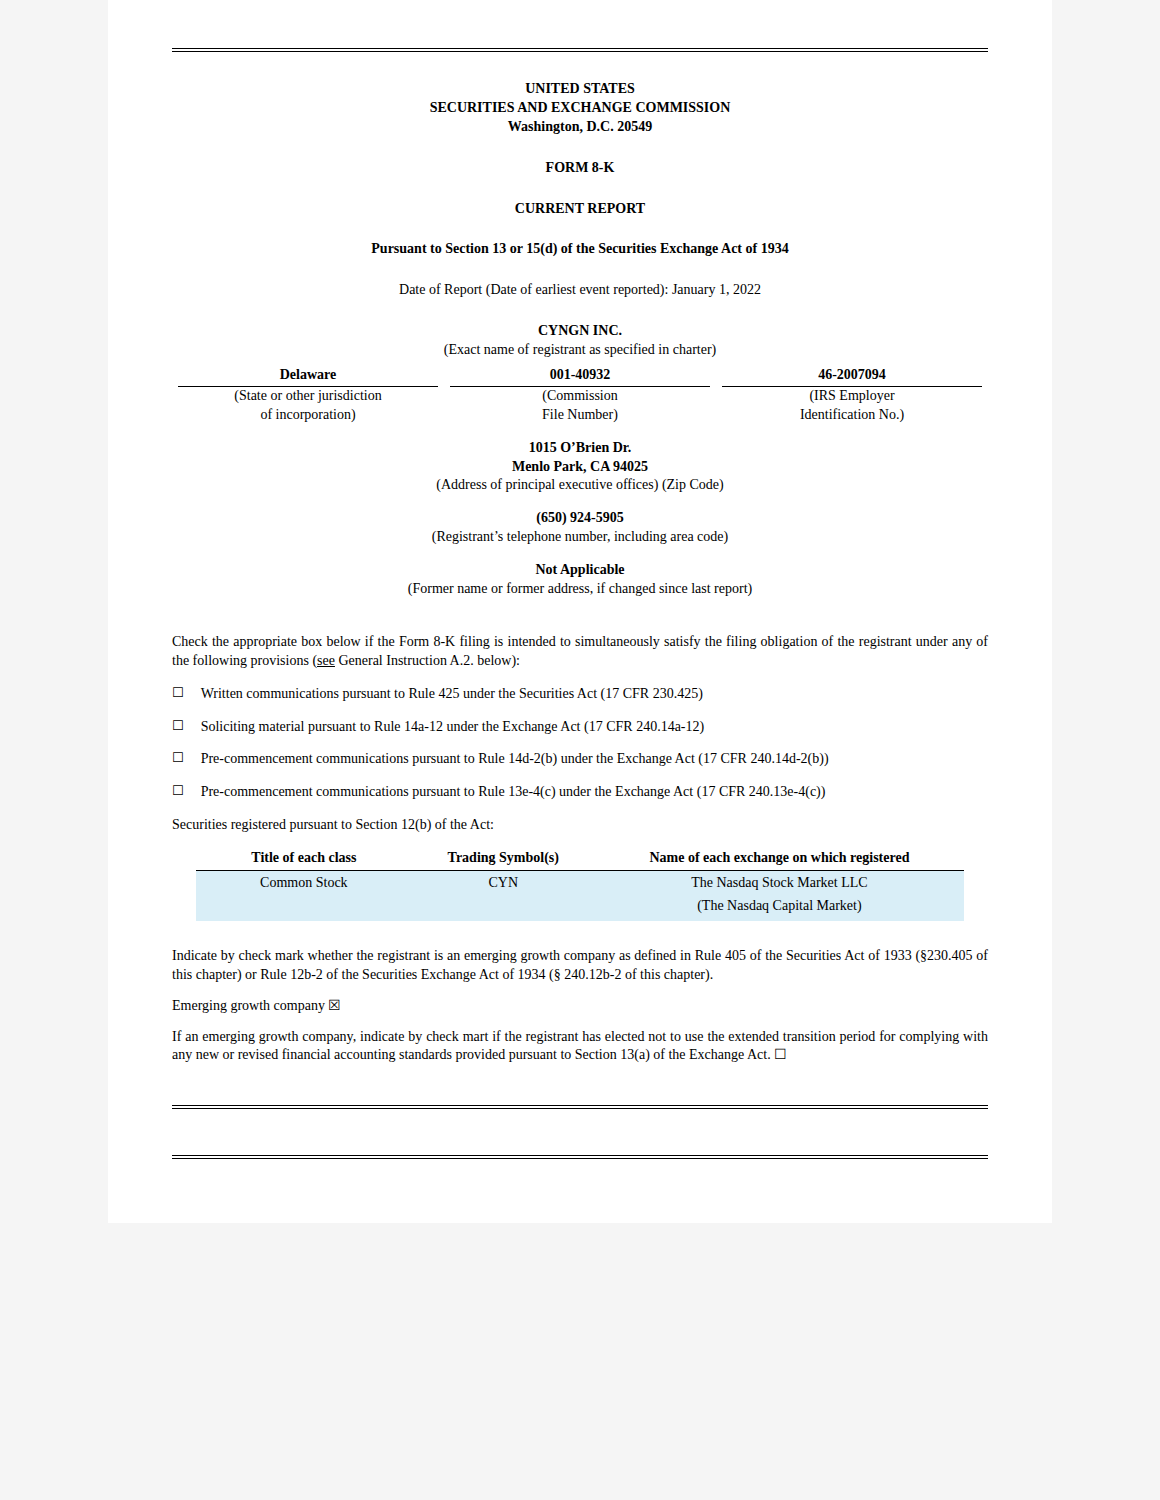UNITED STATES
SECURITIES AND EXCHANGE COMMISSION
Washington, D.C. 20549
FORM 8-K
CURRENT REPORT
Pursuant to Section 13 or 15(d) of the Securities Exchange Act of 1934
Date of Report (Date of earliest event reported): January 1, 2022
CYNGN INC.
(Exact name of registrant as specified in charter)
| Delaware | 001-40932 | 46-2007094 |
| (State or other jurisdiction | (Commission | (IRS Employer |
| of incorporation) | File Number) | Identification No.) |
1015 O’Brien Dr.
Menlo Park, CA 94025
(Address of principal executive offices) (Zip Code)
(650) 924-5905
(Registrant’s telephone number, including area code)
Not Applicable
(Former name or former address, if changed since last report)
Check the appropriate box below if the Form 8-K filing is intended to simultaneously satisfy the filing obligation of the registrant under any of the following provisions (see General Instruction A.2. below):
☐ Written communications pursuant to Rule 425 under the Securities Act (17 CFR 230.425)
☐ Soliciting material pursuant to Rule 14a-12 under the Exchange Act (17 CFR 240.14a-12)
☐ Pre-commencement communications pursuant to Rule 14d-2(b) under the Exchange Act (17 CFR 240.14d-2(b))
☐ Pre-commencement communications pursuant to Rule 13e-4(c) under the Exchange Act (17 CFR 240.13e-4(c))
Securities registered pursuant to Section 12(b) of the Act:
| Title of each class | Trading Symbol(s) | Name of each exchange on which registered |
| --- | --- | --- |
| Common Stock | CYN | The Nasdaq Stock Market LLC |
| | | (The Nasdaq Capital Market) |
Indicate by check mark whether the registrant is an emerging growth company as defined in Rule 405 of the Securities Act of 1933 (§230.405 of this chapter) or Rule 12b-2 of the Securities Exchange Act of 1934 (§ 240.12b-2 of this chapter).
Emerging growth company ☒
If an emerging growth company, indicate by check mart if the registrant has elected not to use the extended transition period for complying with any new or revised financial accounting standards provided pursuant to Section 13(a) of the Exchange Act. ☐